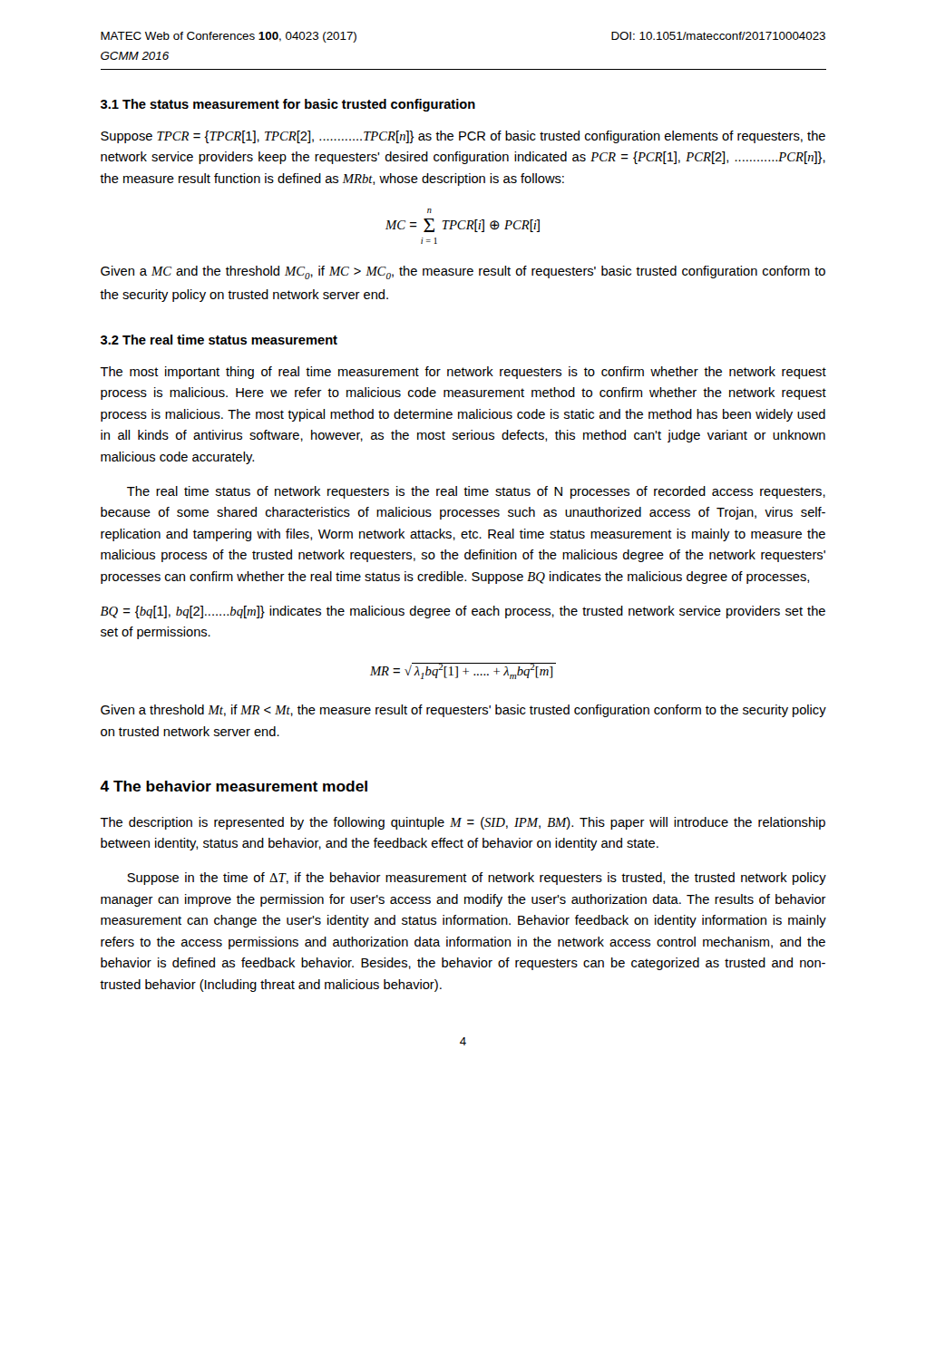MATEC Web of Conferences 100, 04023 (2017)
GCMM 2016
DOI: 10.1051/matecconf/201710004023
3.1 The status measurement for basic trusted configuration
Suppose TPCR = {TPCR[1], TPCR[2], ............TPCR[n]} as the PCR of basic trusted configuration elements of requesters, the network service providers keep the requesters' desired configuration indicated as PCR = {PCR[1], PCR[2], ............PCR[n]}, the measure result function is defined as MRbt, whose description is as follows:
MC = n Σ i = 1 TPCR[i] ⊕ PCR[i]
Given a MC and the threshold MC0, if MC > MC0, the measure result of requesters' basic trusted configuration conform to the security policy on trusted network server end.
3.2 The real time status measurement
The most important thing of real time measurement for network requesters is to confirm whether the network request process is malicious. Here we refer to malicious code measurement method to confirm whether the network request process is malicious. The most typical method to determine malicious code is static and the method has been widely used in all kinds of antivirus software, however, as the most serious defects, this method can't judge variant or unknown malicious code accurately.
The real time status of network requesters is the real time status of N processes of recorded access requesters, because of some shared characteristics of malicious processes such as unauthorized access of Trojan, virus self-replication and tampering with files, Worm network attacks, etc. Real time status measurement is mainly to measure the malicious process of the trusted network requesters, so the definition of the malicious degree of the network requesters' processes can confirm whether the real time status is credible. Suppose BQ indicates the malicious degree of processes,
BQ = {bq[1], bq[2].......bq[m]} indicates the malicious degree of each process, the trusted network service providers set the set of permissions.
MR = √λ1bq2[1] + ..... + λmbq2[m]
Given a threshold Mt, if MR < Mt, the measure result of requesters' basic trusted configuration conform to the security policy on trusted network server end.
4 The behavior measurement model
The description is represented by the following quintuple M = (SID, IPM, BM). This paper will introduce the relationship between identity, status and behavior, and the feedback effect of behavior on identity and state.
Suppose in the time of ΔT, if the behavior measurement of network requesters is trusted, the trusted network policy manager can improve the permission for user's access and modify the user's authorization data. The results of behavior measurement can change the user's identity and status information. Behavior feedback on identity information is mainly refers to the access permissions and authorization data information in the network access control mechanism, and the behavior is defined as feedback behavior. Besides, the behavior of requesters can be categorized as trusted and non-trusted behavior (Including threat and malicious behavior).
4